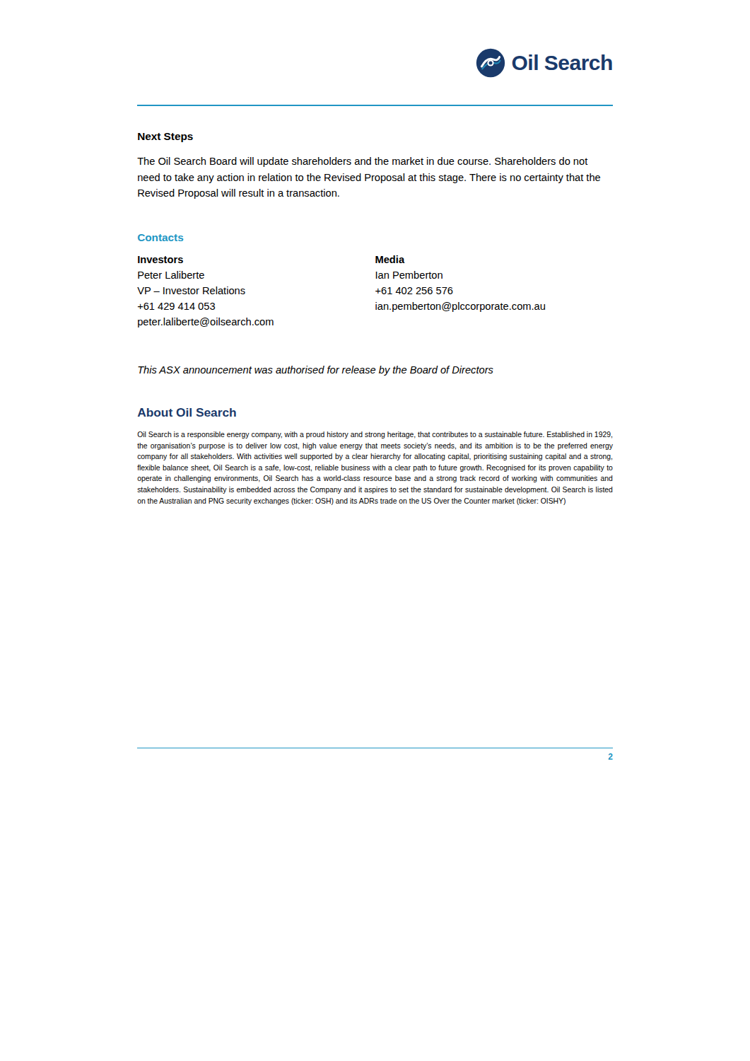Oil Search
Next Steps
The Oil Search Board will update shareholders and the market in due course. Shareholders do not need to take any action in relation to the Revised Proposal at this stage. There is no certainty that the Revised Proposal will result in a transaction.
Contacts
Investors
Peter Laliberte
VP – Investor Relations
+61 429 414 053
peter.laliberte@oilsearch.com
Media
Ian Pemberton
+61 402 256 576
ian.pemberton@plccorporate.com.au
This ASX announcement was authorised for release by the Board of Directors
About Oil Search
Oil Search is a responsible energy company, with a proud history and strong heritage, that contributes to a sustainable future. Established in 1929, the organisation’s purpose is to deliver low cost, high value energy that meets society’s needs, and its ambition is to be the preferred energy company for all stakeholders. With activities well supported by a clear hierarchy for allocating capital, prioritising sustaining capital and a strong, flexible balance sheet, Oil Search is a safe, low-cost, reliable business with a clear path to future growth. Recognised for its proven capability to operate in challenging environments, Oil Search has a world-class resource base and a strong track record of working with communities and stakeholders. Sustainability is embedded across the Company and it aspires to set the standard for sustainable development. Oil Search is listed on the Australian and PNG security exchanges (ticker: OSH) and its ADRs trade on the US Over the Counter market (ticker: OISHY)
2